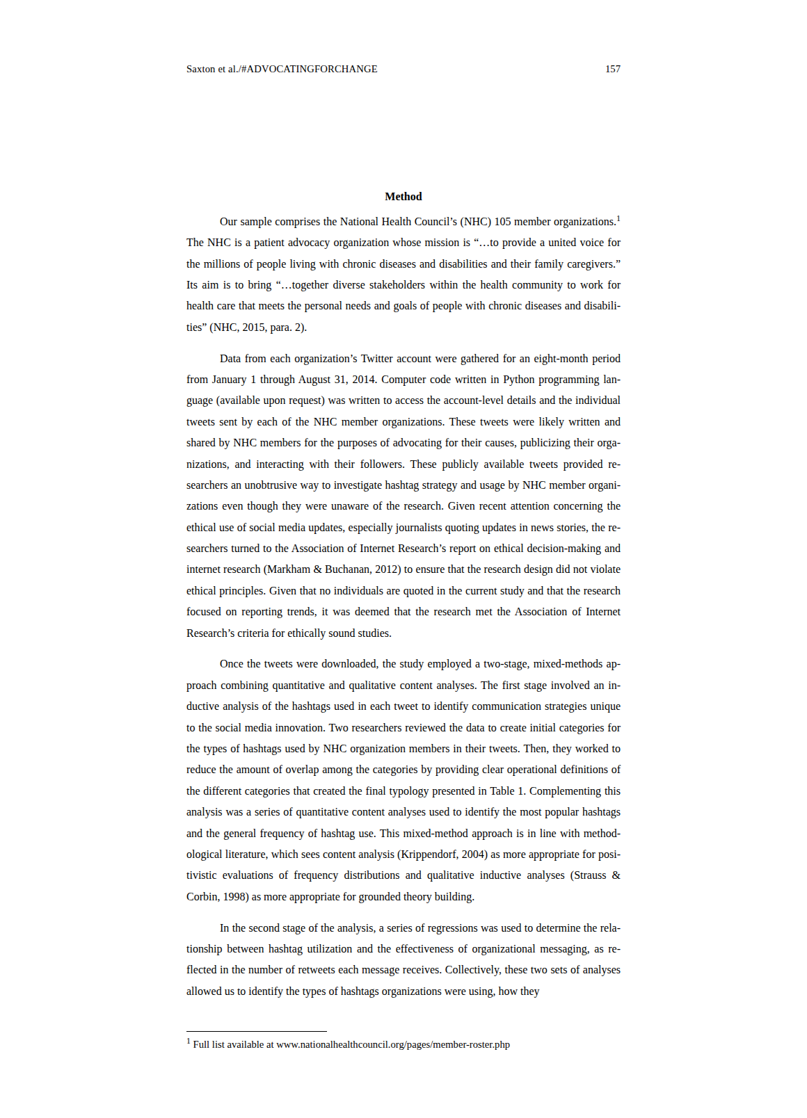Saxton et al./#ADVOCATINGFORCHANGE 157
Method
Our sample comprises the National Health Council’s (NHC) 105 member organizations.1 The NHC is a patient advocacy organization whose mission is “…to provide a united voice for the millions of people living with chronic diseases and disabilities and their family caregivers.” Its aim is to bring “…together diverse stakeholders within the health community to work for health care that meets the personal needs and goals of people with chronic diseases and disabilities” (NHC, 2015, para. 2).
Data from each organization’s Twitter account were gathered for an eight-month period from January 1 through August 31, 2014. Computer code written in Python programming language (available upon request) was written to access the account-level details and the individual tweets sent by each of the NHC member organizations. These tweets were likely written and shared by NHC members for the purposes of advocating for their causes, publicizing their organizations, and interacting with their followers. These publicly available tweets provided researchers an unobtrusive way to investigate hashtag strategy and usage by NHC member organizations even though they were unaware of the research. Given recent attention concerning the ethical use of social media updates, especially journalists quoting updates in news stories, the researchers turned to the Association of Internet Research’s report on ethical decision-making and internet research (Markham & Buchanan, 2012) to ensure that the research design did not violate ethical principles. Given that no individuals are quoted in the current study and that the research focused on reporting trends, it was deemed that the research met the Association of Internet Research’s criteria for ethically sound studies.
Once the tweets were downloaded, the study employed a two-stage, mixed-methods approach combining quantitative and qualitative content analyses. The first stage involved an inductive analysis of the hashtags used in each tweet to identify communication strategies unique to the social media innovation. Two researchers reviewed the data to create initial categories for the types of hashtags used by NHC organization members in their tweets. Then, they worked to reduce the amount of overlap among the categories by providing clear operational definitions of the different categories that created the final typology presented in Table 1. Complementing this analysis was a series of quantitative content analyses used to identify the most popular hashtags and the general frequency of hashtag use. This mixed-method approach is in line with methodological literature, which sees content analysis (Krippendorf, 2004) as more appropriate for positivistic evaluations of frequency distributions and qualitative inductive analyses (Strauss & Corbin, 1998) as more appropriate for grounded theory building.
In the second stage of the analysis, a series of regressions was used to determine the relationship between hashtag utilization and the effectiveness of organizational messaging, as reflected in the number of retweets each message receives. Collectively, these two sets of analyses allowed us to identify the types of hashtags organizations were using, how they
1 Full list available at www.nationalhealthcouncil.org/pages/member-roster.php